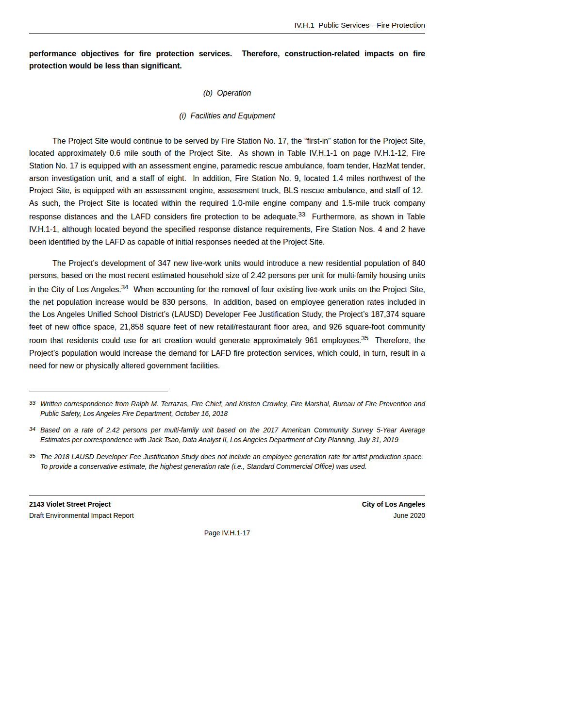IV.H.1 Public Services—Fire Protection
performance objectives for fire protection services. Therefore, construction-related impacts on fire protection would be less than significant.
(b) Operation
(i) Facilities and Equipment
The Project Site would continue to be served by Fire Station No. 17, the “first-in” station for the Project Site, located approximately 0.6 mile south of the Project Site. As shown in Table IV.H.1-1 on page IV.H.1-12, Fire Station No. 17 is equipped with an assessment engine, paramedic rescue ambulance, foam tender, HazMat tender, arson investigation unit, and a staff of eight. In addition, Fire Station No. 9, located 1.4 miles northwest of the Project Site, is equipped with an assessment engine, assessment truck, BLS rescue ambulance, and staff of 12. As such, the Project Site is located within the required 1.0-mile engine company and 1.5-mile truck company response distances and the LAFD considers fire protection to be adequate.33 Furthermore, as shown in Table IV.H.1-1, although located beyond the specified response distance requirements, Fire Station Nos. 4 and 2 have been identified by the LAFD as capable of initial responses needed at the Project Site.
The Project’s development of 347 new live-work units would introduce a new residential population of 840 persons, based on the most recent estimated household size of 2.42 persons per unit for multi-family housing units in the City of Los Angeles.34 When accounting for the removal of four existing live-work units on the Project Site, the net population increase would be 830 persons. In addition, based on employee generation rates included in the Los Angeles Unified School District’s (LAUSD) Developer Fee Justification Study, the Project’s 187,374 square feet of new office space, 21,858 square feet of new retail/restaurant floor area, and 926 square-foot community room that residents could use for art creation would generate approximately 961 employees.35 Therefore, the Project’s population would increase the demand for LAFD fire protection services, which could, in turn, result in a need for new or physically altered government facilities.
33
Written correspondence from Ralph M. Terrazas, Fire Chief, and Kristen Crowley, Fire Marshal, Bureau of Fire Prevention and Public Safety, Los Angeles Fire Department, October 16, 2018
34
Based on a rate of 2.42 persons per multi-family unit based on the 2017 American Community Survey 5-Year Average Estimates per correspondence with Jack Tsao, Data Analyst II, Los Angeles Department of City Planning, July 31, 2019
35
The 2018 LAUSD Developer Fee Justification Study does not include an employee generation rate for artist production space. To provide a conservative estimate, the highest generation rate (i.e., Standard Commercial Office) was used.
2143 Violet Street Project
City of Los Angeles
Draft Environmental Impact Report
June 2020
Page IV.H.1-17